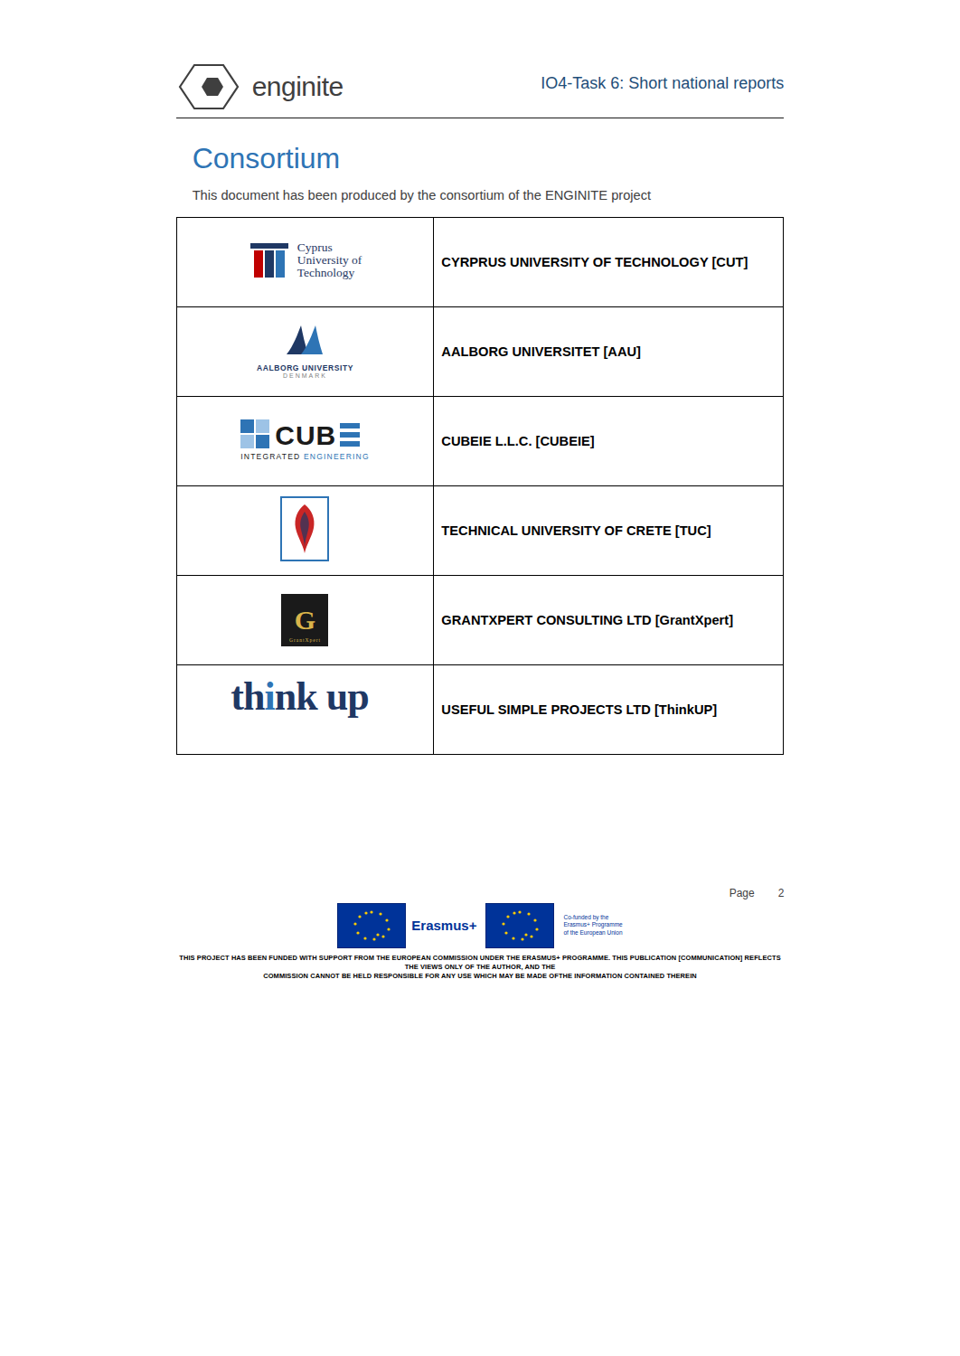enginite
IO4-Task 6: Short national reports
Consortium
This document has been produced by the consortium of the ENGINITE project
| Cyprus University of Technology | CYRPRUS UNIVERSITY OF TECHNOLOGY [CUT] |
| AALBORG UNIVERSITY DENMARK | AALBORG UNIVERSITET [AAU] |
| CUB Integrated Engineering | CUBEIE L.L.C. [CUBEIE] |
| | TECHNICAL UNIVERSITY OF CRETE [TUC] |
| G GrantXpert | GRANTXPERT CONSULTING LTD [GrantXpert] |
| th i nk up | USEFUL SIMPLE PROJECTS LTD [ThinkUP] |
Page2
Erasmus+ Co-funded by the
Erasmus+ Programme
of the European Union
THIS PROJECT HAS BEEN FUNDED WITH SUPPORT FROM THE EUROPEAN COMMISSION UNDER THE ERASMUS+ PROGRAMME. THIS PUBLICATION [COMMUNICATION] REFLECTS THE VIEWS ONLY OF THE AUTHOR, AND THE
COMMISSION CANNOT BE HELD RESPONSIBLE FOR ANY USE WHICH MAY BE MADE OFTHE INFORMATION CONTAINED THEREIN